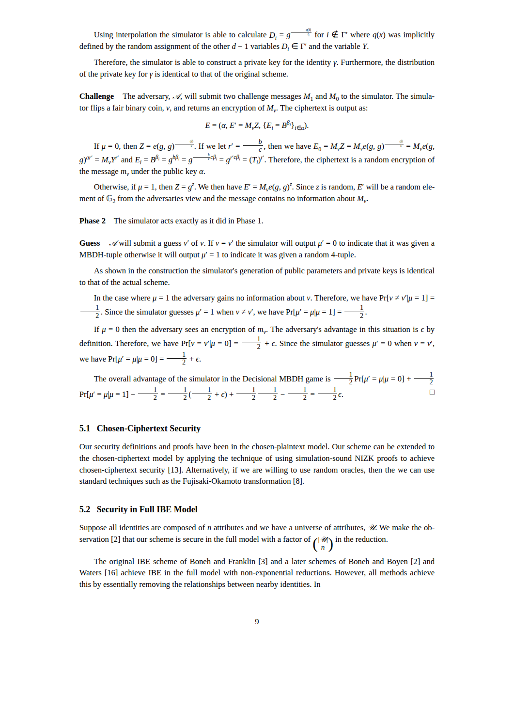Using interpolation the simulator is able to calculate Di = gq(i) ti for i ∉ Γ′ where q(x) was implicitly defined by the random assignment of the other d − 1 variables Di ∈ Γ′ and the variable Y.
Therefore, the simulator is able to construct a private key for the identity γ. Furthermore, the distribution of the private key for γ is identical to that of the original scheme.
Challenge The adversary, 𝒜, will submit two challenge messages M1 and M0 to the simulator. The simulator flips a fair binary coin, ν, and returns an encryption of Mν. The ciphertext is output as:
E = (α, E′ = MνZ, {Ei = Bβi}i∈α).
If μ = 0, then Z = e(g, g)ab c. If we let r′ = bc, then we have E0 = MνZ = Mνe(g, g)ab c = Mνe(g, g)ar′ = MνYr′ and Ei = Bβi = gbβi = gbc cβi = gr′cβi = (Ti)r′. Therefore, the ciphertext is a random encryption of the message mν under the public key α.
Otherwise, if μ = 1, then Z = gz. We then have E′ = Mνe(g, g)z. Since z is random, E′ will be a random element of 𝔾2 from the adversaries view and the message contains no information about Mν.
Phase 2 The simulator acts exactly as it did in Phase 1.
Guess 𝒜 will submit a guess ν′ of ν. If ν = ν′ the simulator will output μ′ = 0 to indicate that it was given a MBDH-tuple otherwise it will output μ′ = 1 to indicate it was given a random 4-tuple.
As shown in the construction the simulator's generation of public parameters and private keys is identical to that of the actual scheme.
In the case where μ = 1 the adversary gains no information about ν. Therefore, we have Pr[ν ≠ ν′|μ = 1] = 12. Since the simulator guesses μ′ = 1 when ν ≠ ν′, we have Pr[μ′ = μ|μ = 1] = 12.
If μ = 0 then the adversary sees an encryption of mν. The adversary's advantage in this situation is ϵ by definition. Therefore, we have Pr[ν = ν′|μ = 0] = 12 + ϵ. Since the simulator guesses μ′ = 0 when ν = ν′, we have Pr[μ′ = μ|μ = 0] = 12 + ϵ.
The overall advantage of the simulator in the Decisional MBDH game is 12 Pr[μ′ = μ|μ = 0] + 12 Pr[μ′ = μ|μ = 1] − 12 = 12(12 + ϵ) + 1212 − 12 = 12 ϵ.□
5.1 Chosen-Ciphertext Security
Our security definitions and proofs have been in the chosen-plaintext model. Our scheme can be extended to the chosen-ciphertext model by applying the technique of using simulation-sound NIZK proofs to achieve chosen-ciphertext security [13]. Alternatively, if we are willing to use random oracles, then the we can use standard techniques such as the Fujisaki-Okamoto transformation [8].
5.2 Security in Full IBE Model
Suppose all identities are composed of n attributes and we have a universe of attributes, 𝒰. We make the observation [2] that our scheme is secure in the full model with a factor of (|𝒰|n) in the reduction.
The original IBE scheme of Boneh and Franklin [3] and a later schemes of Boneh and Boyen [2] and Waters [16] achieve IBE in the full model with non-exponential reductions. However, all methods achieve this by essentially removing the relationships between nearby identities. In
9